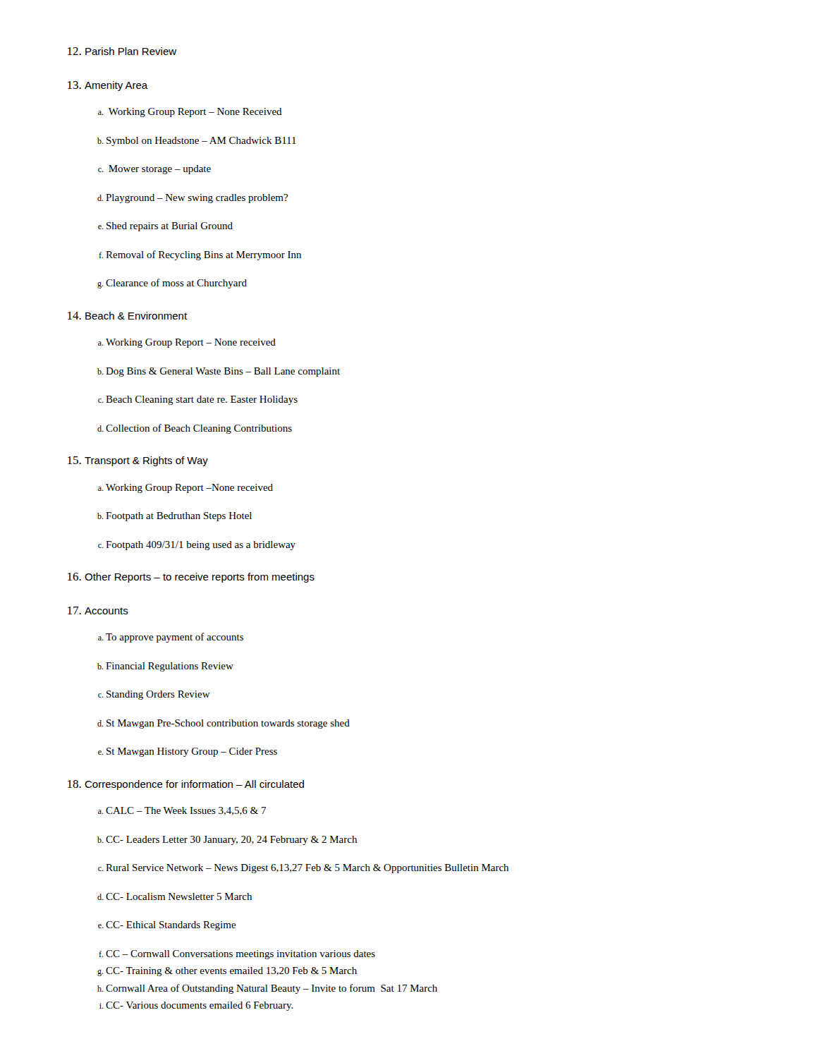Parish Plan Review
Amenity Area
Working Group Report – None Received
Symbol on Headstone – AM Chadwick B111
Mower storage – update
Playground – New swing cradles problem?
Shed repairs at Burial Ground
Removal of Recycling Bins at Merrymoor Inn
Clearance of moss at Churchyard
Beach & Environment
Working Group Report – None received
Dog Bins & General Waste Bins – Ball Lane complaint
Beach Cleaning start date re. Easter Holidays
Collection of Beach Cleaning Contributions
Transport & Rights of Way
Working Group Report –None received
Footpath at Bedruthan Steps Hotel
Footpath 409/31/1 being used as a bridleway
Other Reports – to receive reports from meetings
Accounts
To approve payment of accounts
Financial Regulations Review
Standing Orders Review
St Mawgan Pre-School contribution towards storage shed
St Mawgan History Group – Cider Press
Correspondence for information – All circulated
CALC – The Week Issues 3,4,5,6 & 7
CC- Leaders Letter 30 January, 20, 24 February & 2 March
Rural Service Network – News Digest 6,13,27 Feb & 5 March & Opportunities Bulletin March
CC- Localism Newsletter 5 March
CC- Ethical Standards Regime
CC – Cornwall Conversations meetings invitation various dates
CC- Training & other events emailed 13,20 Feb & 5 March
Cornwall Area of Outstanding Natural Beauty – Invite to forum Sat 17 March
CC- Various documents emailed 6 February.